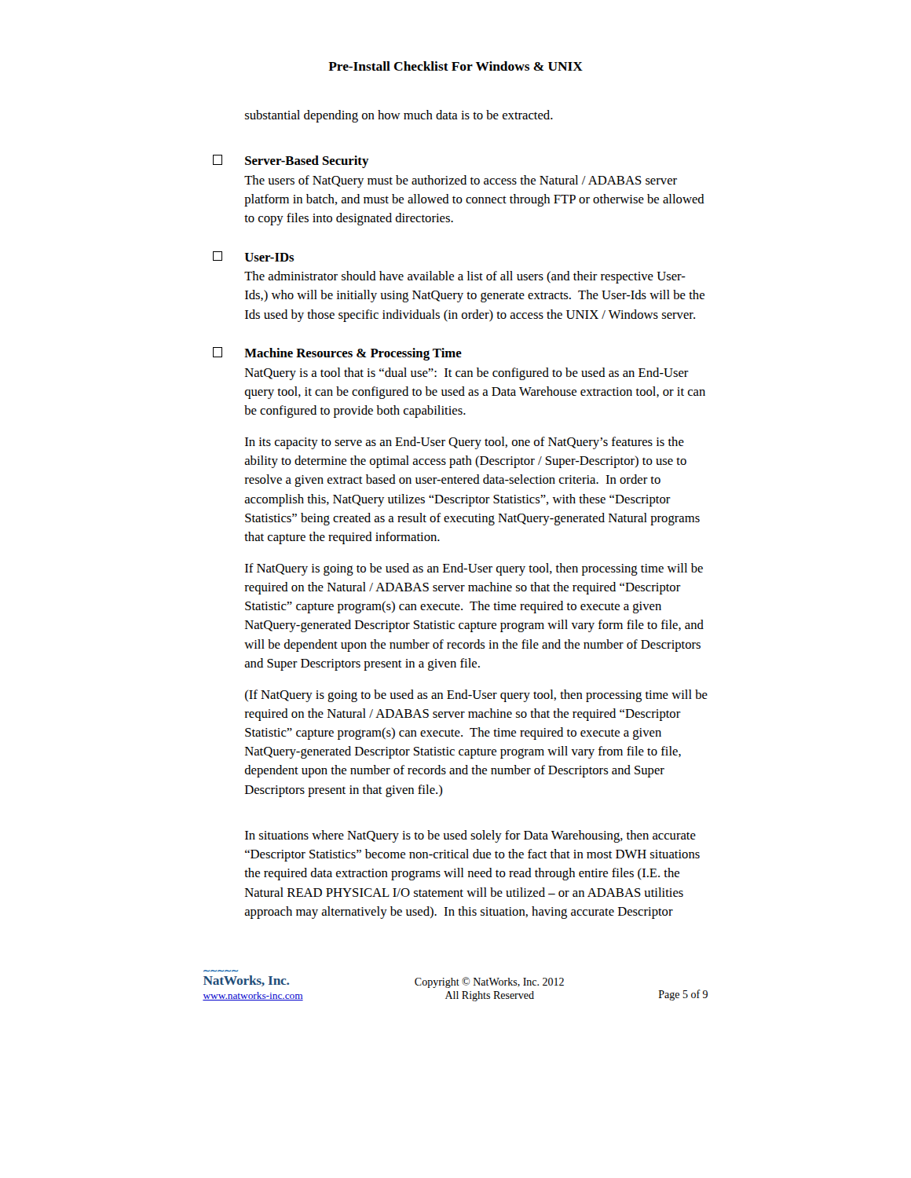Pre-Install Checklist For Windows & UNIX
substantial depending on how much data is to be extracted.
Server-Based Security
The users of NatQuery must be authorized to access the Natural / ADABAS server platform in batch, and must be allowed to connect through FTP or otherwise be allowed to copy files into designated directories.
User-IDs
The administrator should have available a list of all users (and their respective User-Ids,) who will be initially using NatQuery to generate extracts. The User-Ids will be the Ids used by those specific individuals (in order) to access the UNIX / Windows server.
Machine Resources & Processing Time
NatQuery is a tool that is “dual use”: It can be configured to be used as an End-User query tool, it can be configured to be used as a Data Warehouse extraction tool, or it can be configured to provide both capabilities.
In its capacity to serve as an End-User Query tool, one of NatQuery’s features is the ability to determine the optimal access path (Descriptor / Super-Descriptor) to use to resolve a given extract based on user-entered data-selection criteria. In order to accomplish this, NatQuery utilizes “Descriptor Statistics”, with these “Descriptor Statistics” being created as a result of executing NatQuery-generated Natural programs that capture the required information.
If NatQuery is going to be used as an End-User query tool, then processing time will be required on the Natural / ADABAS server machine so that the required “Descriptor Statistic” capture program(s) can execute. The time required to execute a given NatQuery-generated Descriptor Statistic capture program will vary form file to file, and will be dependent upon the number of records in the file and the number of Descriptors and Super Descriptors present in a given file.
(If NatQuery is going to be used as an End-User query tool, then processing time will be required on the Natural / ADABAS server machine so that the required “Descriptor Statistic” capture program(s) can execute. The time required to execute a given NatQuery-generated Descriptor Statistic capture program will vary from file to file, dependent upon the number of records and the number of Descriptors and Super Descriptors present in that given file.)
In situations where NatQuery is to be used solely for Data Warehousing, then accurate “Descriptor Statistics” become non-critical due to the fact that in most DWH situations the required data extraction programs will need to read through entire files (I.E. the Natural READ PHYSICAL I/O statement will be utilized – or an ADABAS utilities approach may alternatively be used). In this situation, having accurate Descriptor
∼∼∼∼∼ Nat Works, Inc.
www.natworks-inc.com
Copyright © NatWorks, Inc. 2012
All Rights Reserved
Page 5 of 9